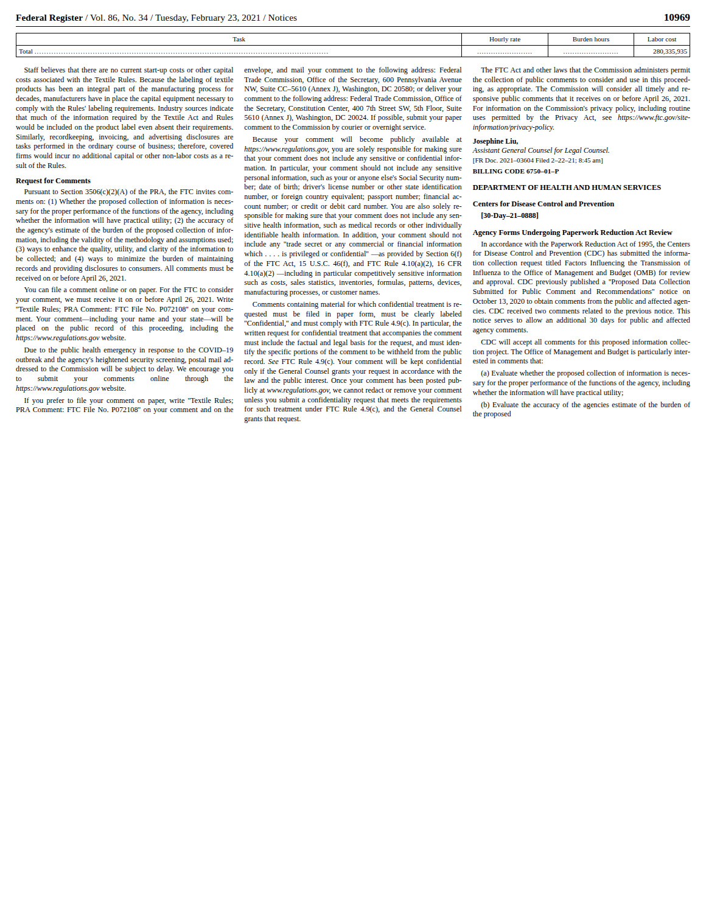Federal Register / Vol. 86, No. 34 / Tuesday, February 23, 2021 / Notices
10969
| Task | Hourly rate | Burden hours | Labor cost |
| --- | --- | --- | --- |
| Total ......................................................................................................................... | ........................ | ........................ | 280,335,935 |
Staff believes that there are no current start-up costs or other capital costs associated with the Textile Rules. Because the labeling of textile products has been an integral part of the manufacturing process for decades, manufacturers have in place the capital equipment necessary to comply with the Rules' labeling requirements. Industry sources indicate that much of the information required by the Textile Act and Rules would be included on the product label even absent their requirements. Similarly, recordkeeping, invoicing, and advertising disclosures are tasks performed in the ordinary course of business; therefore, covered firms would incur no additional capital or other non-labor costs as a result of the Rules.
Request for Comments
Pursuant to Section 3506(c)(2)(A) of the PRA, the FTC invites comments on: (1) Whether the proposed collection of information is necessary for the proper performance of the functions of the agency, including whether the information will have practical utility; (2) the accuracy of the agency's estimate of the burden of the proposed collection of information, including the validity of the methodology and assumptions used; (3) ways to enhance the quality, utility, and clarity of the information to be collected; and (4) ways to minimize the burden of maintaining records and providing disclosures to consumers. All comments must be received on or before April 26, 2021.
You can file a comment online or on paper. For the FTC to consider your comment, we must receive it on or before April 26, 2021. Write ''Textile Rules; PRA Comment: FTC File No. P072108'' on your comment. Your comment—including your name and your state—will be placed on the public record of this proceeding, including the https://www.regulations.gov website.
Due to the public health emergency in response to the COVID–19 outbreak and the agency's heightened security screening, postal mail addressed to the Commission will be subject to delay. We encourage you to submit your comments online through the https://www.regulations.gov website.
If you prefer to file your comment on paper, write ''Textile Rules; PRA Comment: FTC File No. P072108'' on your comment and on the envelope, and mail your comment to the following address: Federal Trade Commission, Office of the Secretary, 600 Pennsylvania Avenue NW, Suite CC–5610 (Annex J), Washington, DC 20580; or deliver your comment to the following address: Federal Trade Commission, Office of the Secretary, Constitution Center, 400 7th Street SW, 5th Floor, Suite 5610 (Annex J), Washington, DC 20024. If possible, submit your paper comment to the Commission by courier or overnight service.
Because your comment will become publicly available at https://www.regulations.gov, you are solely responsible for making sure that your comment does not include any sensitive or confidential information. In particular, your comment should not include any sensitive personal information, such as your or anyone else's Social Security number; date of birth; driver's license number or other state identification number, or foreign country equivalent; passport number; financial account number; or credit or debit card number. You are also solely responsible for making sure that your comment does not include any sensitive health information, such as medical records or other individually identifiable health information. In addition, your comment should not include any ''trade secret or any commercial or financial information which . . . . is privileged or confidential'' —as provided by Section 6(f) of the FTC Act, 15 U.S.C. 46(f), and FTC Rule 4.10(a)(2), 16 CFR 4.10(a)(2) —including in particular competitively sensitive information such as costs, sales statistics, inventories, formulas, patterns, devices, manufacturing processes, or customer names.
Comments containing material for which confidential treatment is requested must be filed in paper form, must be clearly labeled ''Confidential,'' and must comply with FTC Rule 4.9(c). In particular, the written request for confidential treatment that accompanies the comment must include the factual and legal basis for the request, and must identify the specific portions of the comment to be withheld from the public record. See FTC Rule 4.9(c). Your comment will be kept confidential only if the General Counsel grants your request in accordance with the law and the public interest. Once your comment has been posted publicly at www.regulations.gov, we cannot redact or remove your comment unless you submit a confidentiality request that meets the requirements for such treatment under FTC Rule 4.9(c), and the General Counsel grants that request.
The FTC Act and other laws that the Commission administers permit the collection of public comments to consider and use in this proceeding, as appropriate. The Commission will consider all timely and responsive public comments that it receives on or before April 26, 2021. For information on the Commission's privacy policy, including routine uses permitted by the Privacy Act, see https://www.ftc.gov/site-information/privacy-policy.
Josephine Liu,
Assistant General Counsel for Legal Counsel.
[FR Doc. 2021–03604 Filed 2–22–21; 8:45 am]
BILLING CODE 6750–01–P
DEPARTMENT OF HEALTH AND HUMAN SERVICES
Centers for Disease Control and Prevention
[30-Day–21–0888]
Agency Forms Undergoing Paperwork Reduction Act Review
In accordance with the Paperwork Reduction Act of 1995, the Centers for Disease Control and Prevention (CDC) has submitted the information collection request titled Factors Influencing the Transmission of Influenza to the Office of Management and Budget (OMB) for review and approval. CDC previously published a ''Proposed Data Collection Submitted for Public Comment and Recommendations'' notice on October 13, 2020 to obtain comments from the public and affected agencies. CDC received two comments related to the previous notice. This notice serves to allow an additional 30 days for public and affected agency comments.
CDC will accept all comments for this proposed information collection project. The Office of Management and Budget is particularly interested in comments that:
(a) Evaluate whether the proposed collection of information is necessary for the proper performance of the functions of the agency, including whether the information will have practical utility;
(b) Evaluate the accuracy of the agencies estimate of the burden of the proposed